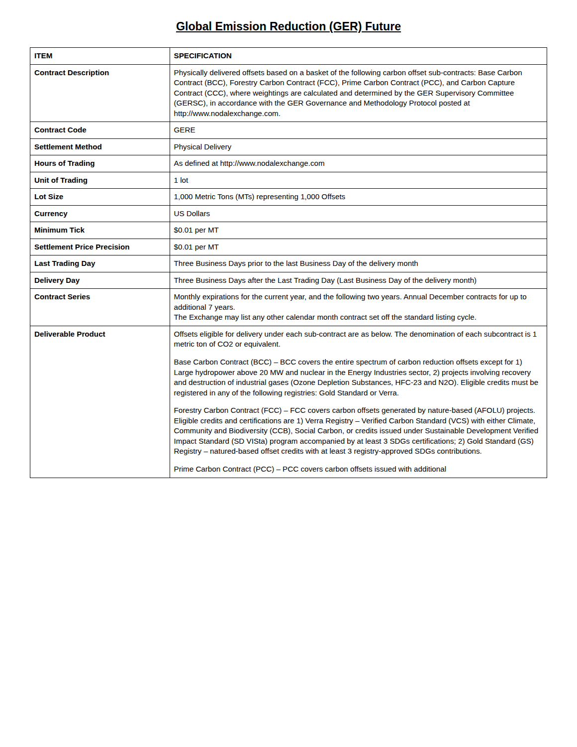Global Emission Reduction (GER) Future
| ITEM | SPECIFICATION |
| --- | --- |
| Contract Description | Physically delivered offsets based on a basket of the following carbon offset sub-contracts: Base Carbon Contract (BCC), Forestry Carbon Contract (FCC), Prime Carbon Contract (PCC), and Carbon Capture Contract (CCC), where weightings are calculated and determined by the GER Supervisory Committee (GERSC), in accordance with the GER Governance and Methodology Protocol posted at http://www.nodalexchange.com. |
| Contract Code | GERE |
| Settlement Method | Physical Delivery |
| Hours of Trading | As defined at http://www.nodalexchange.com |
| Unit of Trading | 1 lot |
| Lot Size | 1,000 Metric Tons (MTs) representing 1,000 Offsets |
| Currency | US Dollars |
| Minimum Tick | $0.01 per MT |
| Settlement Price Precision | $0.01 per MT |
| Last Trading Day | Three Business Days prior to the last Business Day of the delivery month |
| Delivery Day | Three Business Days after the Last Trading Day (Last Business Day of the delivery month) |
| Contract Series | Monthly expirations for the current year, and the following two years. Annual December contracts for up to additional 7 years. The Exchange may list any other calendar month contract set off the standard listing cycle. |
| Deliverable Product | Offsets eligible for delivery under each sub-contract are as below. The denomination of each subcontract is 1 metric ton of CO2 or equivalent. Base Carbon Contract (BCC) – BCC covers the entire spectrum of carbon reduction offsets except for 1) Large hydropower above 20 MW and nuclear in the Energy Industries sector, 2) projects involving recovery and destruction of industrial gases (Ozone Depletion Substances, HFC-23 and N2O). Eligible credits must be registered in any of the following registries: Gold Standard or Verra. Forestry Carbon Contract (FCC) – FCC covers carbon offsets generated by nature-based (AFOLU) projects. Eligible credits and certifications are 1) Verra Registry – Verified Carbon Standard (VCS) with either Climate, Community and Biodiversity (CCB), Social Carbon, or credits issued under Sustainable Development Verified Impact Standard (SD VISta) program accompanied by at least 3 SDGs certifications; 2) Gold Standard (GS) Registry – natured-based offset credits with at least 3 registry-approved SDGs contributions. Prime Carbon Contract (PCC) – PCC covers carbon offsets issued with additional |